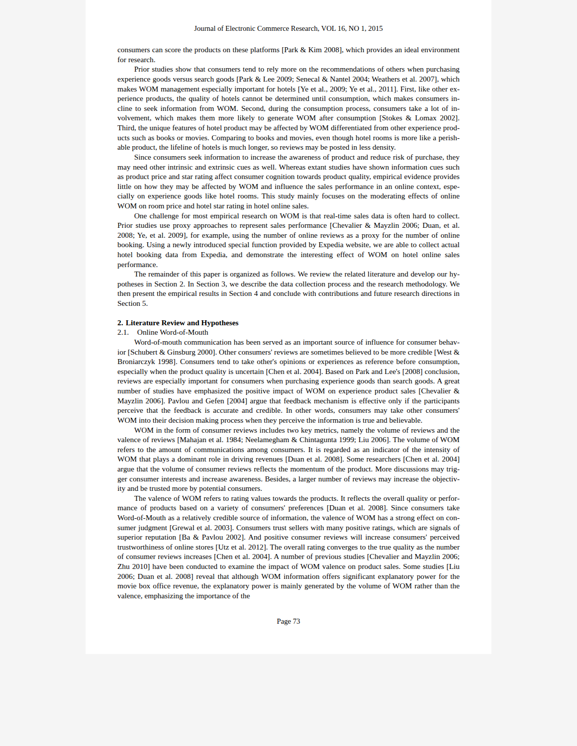Journal of Electronic Commerce Research, VOL 16, NO 1, 2015
consumers can score the products on these platforms [Park & Kim 2008], which provides an ideal environment for research.
Prior studies show that consumers tend to rely more on the recommendations of others when purchasing experience goods versus search goods [Park & Lee 2009; Senecal & Nantel 2004; Weathers et al. 2007], which makes WOM management especially important for hotels [Ye et al., 2009; Ye et al., 2011]. First, like other experience products, the quality of hotels cannot be determined until consumption, which makes consumers incline to seek information from WOM. Second, during the consumption process, consumers take a lot of involvement, which makes them more likely to generate WOM after consumption [Stokes & Lomax 2002]. Third, the unique features of hotel product may be affected by WOM differentiated from other experience products such as books or movies. Comparing to books and movies, even though hotel rooms is more like a perishable product, the lifeline of hotels is much longer, so reviews may be posted in less density.
Since consumers seek information to increase the awareness of product and reduce risk of purchase, they may need other intrinsic and extrinsic cues as well. Whereas extant studies have shown information cues such as product price and star rating affect consumer cognition towards product quality, empirical evidence provides little on how they may be affected by WOM and influence the sales performance in an online context, especially on experience goods like hotel rooms. This study mainly focuses on the moderating effects of online WOM on room price and hotel star rating in hotel online sales.
One challenge for most empirical research on WOM is that real-time sales data is often hard to collect. Prior studies use proxy approaches to represent sales performance [Chevalier & Mayzlin 2006; Duan, et al. 2008; Ye, et al. 2009], for example, using the number of online reviews as a proxy for the number of online booking. Using a newly introduced special function provided by Expedia website, we are able to collect actual hotel booking data from Expedia, and demonstrate the interesting effect of WOM on hotel online sales performance.
The remainder of this paper is organized as follows. We review the related literature and develop our hypotheses in Section 2. In Section 3, we describe the data collection process and the research methodology. We then present the empirical results in Section 4 and conclude with contributions and future research directions in Section 5.
2. Literature Review and Hypotheses
2.1. Online Word-of-Mouth
Word-of-mouth communication has been served as an important source of influence for consumer behavior [Schubert & Ginsburg 2000]. Other consumers' reviews are sometimes believed to be more credible [West & Broniarczyk 1998]. Consumers tend to take other's opinions or experiences as reference before consumption, especially when the product quality is uncertain [Chen et al. 2004]. Based on Park and Lee's [2008] conclusion, reviews are especially important for consumers when purchasing experience goods than search goods. A great number of studies have emphasized the positive impact of WOM on experience product sales [Chevalier & Mayzlin 2006]. Pavlou and Gefen [2004] argue that feedback mechanism is effective only if the participants perceive that the feedback is accurate and credible. In other words, consumers may take other consumers' WOM into their decision making process when they perceive the information is true and believable.
WOM in the form of consumer reviews includes two key metrics, namely the volume of reviews and the valence of reviews [Mahajan et al. 1984; Neelamegham & Chintagunta 1999; Liu 2006]. The volume of WOM refers to the amount of communications among consumers. It is regarded as an indicator of the intensity of WOM that plays a dominant role in driving revenues [Duan et al. 2008]. Some researchers [Chen et al. 2004] argue that the volume of consumer reviews reflects the momentum of the product. More discussions may trigger consumer interests and increase awareness. Besides, a larger number of reviews may increase the objectivity and be trusted more by potential consumers.
The valence of WOM refers to rating values towards the products. It reflects the overall quality or performance of products based on a variety of consumers' preferences [Duan et al. 2008]. Since consumers take Word-of-Mouth as a relatively credible source of information, the valence of WOM has a strong effect on consumer judgment [Grewal et al. 2003]. Consumers trust sellers with many positive ratings, which are signals of superior reputation [Ba & Pavlou 2002]. And positive consumer reviews will increase consumers' perceived trustworthiness of online stores [Utz et al. 2012]. The overall rating converges to the true quality as the number of consumer reviews increases [Chen et al. 2004]. A number of previous studies [Chevalier and Mayzlin 2006; Zhu 2010] have been conducted to examine the impact of WOM valence on product sales. Some studies [Liu 2006; Duan et al. 2008] reveal that although WOM information offers significant explanatory power for the movie box office revenue, the explanatory power is mainly generated by the volume of WOM rather than the valence, emphasizing the importance of the
Page 73